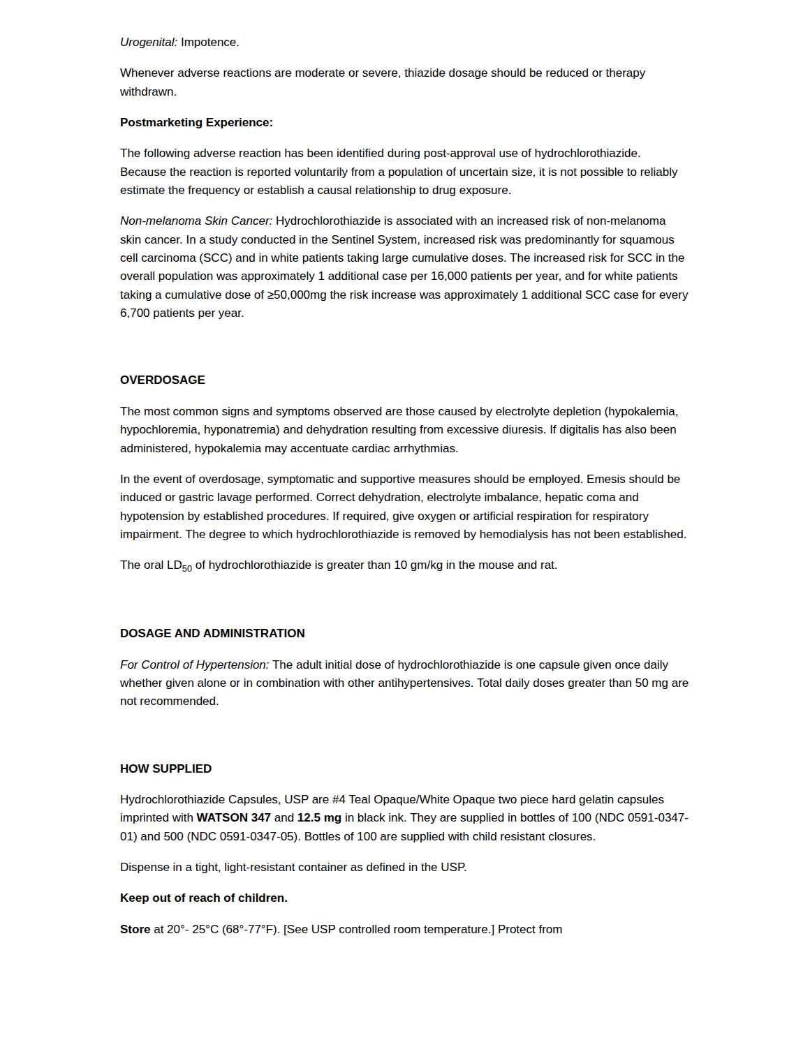Urogenital: Impotence.
Whenever adverse reactions are moderate or severe, thiazide dosage should be reduced or therapy withdrawn.
Postmarketing Experience:
The following adverse reaction has been identified during post-approval use of hydrochlorothiazide. Because the reaction is reported voluntarily from a population of uncertain size, it is not possible to reliably estimate the frequency or establish a causal relationship to drug exposure.
Non-melanoma Skin Cancer: Hydrochlorothiazide is associated with an increased risk of non-melanoma skin cancer. In a study conducted in the Sentinel System, increased risk was predominantly for squamous cell carcinoma (SCC) and in white patients taking large cumulative doses. The increased risk for SCC in the overall population was approximately 1 additional case per 16,000 patients per year, and for white patients taking a cumulative dose of ≥50,000mg the risk increase was approximately 1 additional SCC case for every 6,700 patients per year.
OVERDOSAGE
The most common signs and symptoms observed are those caused by electrolyte depletion (hypokalemia, hypochloremia, hyponatremia) and dehydration resulting from excessive diuresis. If digitalis has also been administered, hypokalemia may accentuate cardiac arrhythmias.
In the event of overdosage, symptomatic and supportive measures should be employed. Emesis should be induced or gastric lavage performed. Correct dehydration, electrolyte imbalance, hepatic coma and hypotension by established procedures. If required, give oxygen or artificial respiration for respiratory impairment. The degree to which hydrochlorothiazide is removed by hemodialysis has not been established.
The oral LD50 of hydrochlorothiazide is greater than 10 gm/kg in the mouse and rat.
DOSAGE AND ADMINISTRATION
For Control of Hypertension: The adult initial dose of hydrochlorothiazide is one capsule given once daily whether given alone or in combination with other antihypertensives. Total daily doses greater than 50 mg are not recommended.
HOW SUPPLIED
Hydrochlorothiazide Capsules, USP are #4 Teal Opaque/White Opaque two piece hard gelatin capsules imprinted with WATSON 347 and 12.5 mg in black ink. They are supplied in bottles of 100 (NDC 0591-0347-01) and 500 (NDC 0591-0347-05). Bottles of 100 are supplied with child resistant closures.
Dispense in a tight, light-resistant container as defined in the USP.
Keep out of reach of children.
Store at 20°- 25°C (68°-77°F). [See USP controlled room temperature.] Protect from